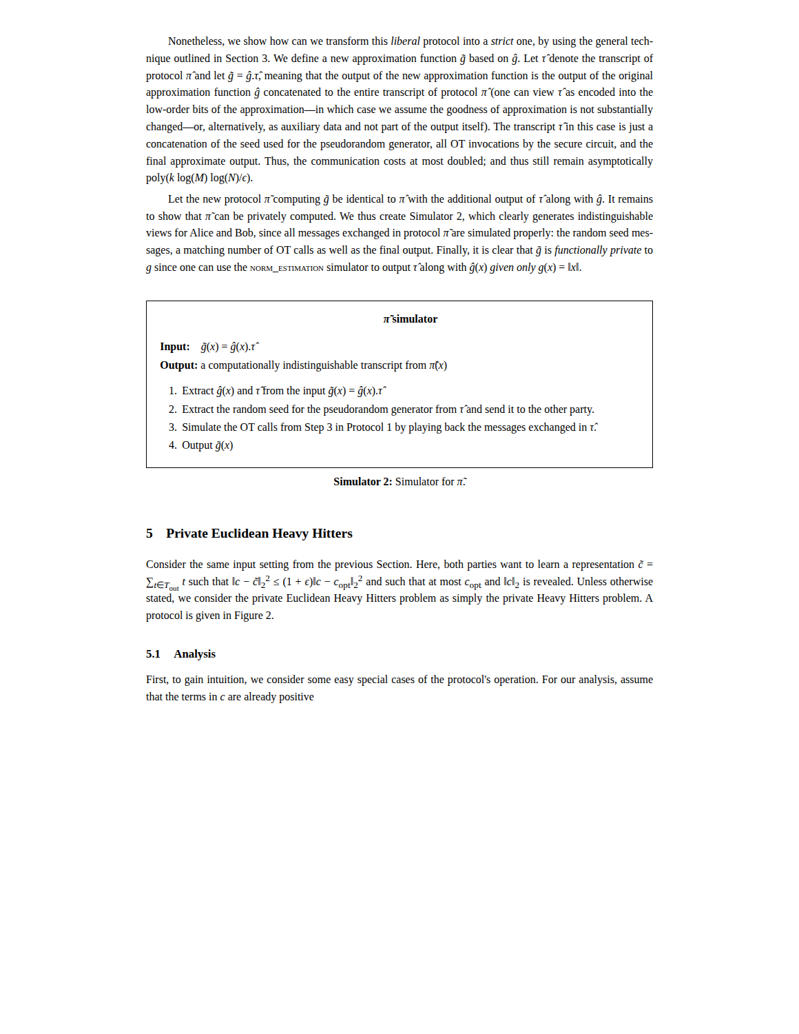Nonetheless, we show how can we transform this liberal protocol into a strict one, by using the general technique outlined in Section 3. We define a new approximation function g̃ based on ĝ. Let τ̂ denote the transcript of protocol π̂ and let g̃ = ĝ.τ̂, meaning that the output of the new approximation function is the output of the original approximation function ĝ concatenated to the entire transcript of protocol π̂ (one can view τ̂ as encoded into the low-order bits of the approximation—in which case we assume the goodness of approximation is not substantially changed—or, alternatively, as auxiliary data and not part of the output itself). The transcript τ̂ in this case is just a concatenation of the seed used for the pseudorandom generator, all OT invocations by the secure circuit, and the final approximate output. Thus, the communication costs at most doubled; and thus still remain asymptotically poly(k log(M) log(N)/ϵ).
Let the new protocol π̃ computing g̃ be identical to π̂ with the additional output of τ̂ along with ĝ. It remains to show that π̃ can be privately computed. We thus create Simulator 2, which clearly generates indistinguishable views for Alice and Bob, since all messages exchanged in protocol π̃ are simulated properly: the random seed messages, a matching number of OT calls as well as the final output. Finally, it is clear that g̃ is functionally private to g since one can use the norm_estimation simulator to output τ̂ along with ĝ(x) given only g(x) = ‖x‖.
π̃ simulator
Input: g̃(x) = ĝ(x).τ̂
Output: a computationally indistinguishable transcript from π̃(x)
Extract ĝ(x) and τ̂ from the input g̃(x) = ĝ(x).τ̂
Extract the random seed for the pseudorandom generator from τ̂ and send it to the other party.
Simulate the OT calls from Step 3 in Protocol 1 by playing back the messages exchanged in τ̂.
Output g̃(x)
Simulator 2: Simulator for π̃.
5 Private Euclidean Heavy Hitters
Consider the same input setting from the previous Section. Here, both parties want to learn a representation c̃ = ∑t∈Tout t such that ‖c − c̃‖22 ≤ (1 + ϵ)‖c − copt‖22 and such that at most copt and ‖c‖2 is revealed. Unless otherwise stated, we consider the private Euclidean Heavy Hitters problem as simply the private Heavy Hitters problem. A protocol is given in Figure 2.
5.1 Analysis
First, to gain intuition, we consider some easy special cases of the protocol's operation. For our analysis, assume that the terms in c are already positive